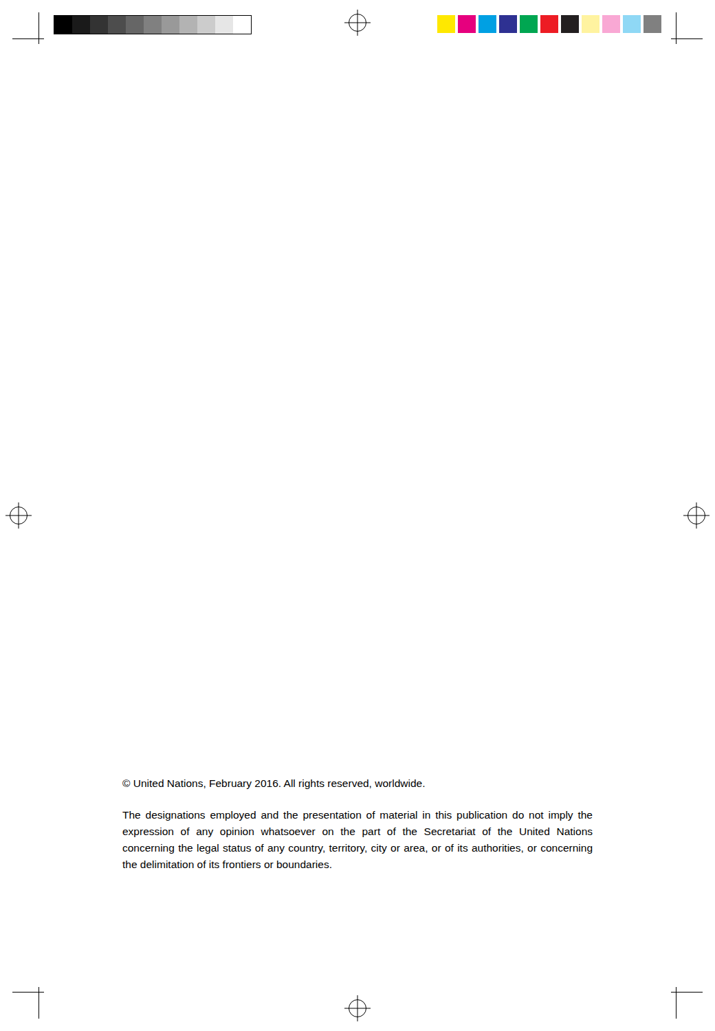© United Nations, February 2016. All rights reserved, worldwide.
The designations employed and the presentation of material in this publication do not imply the expression of any opinion whatsoever on the part of the Secretariat of the United Nations concerning the legal status of any country, territory, city or area, or of its authorities, or concerning the delimitation of its frontiers or boundaries.